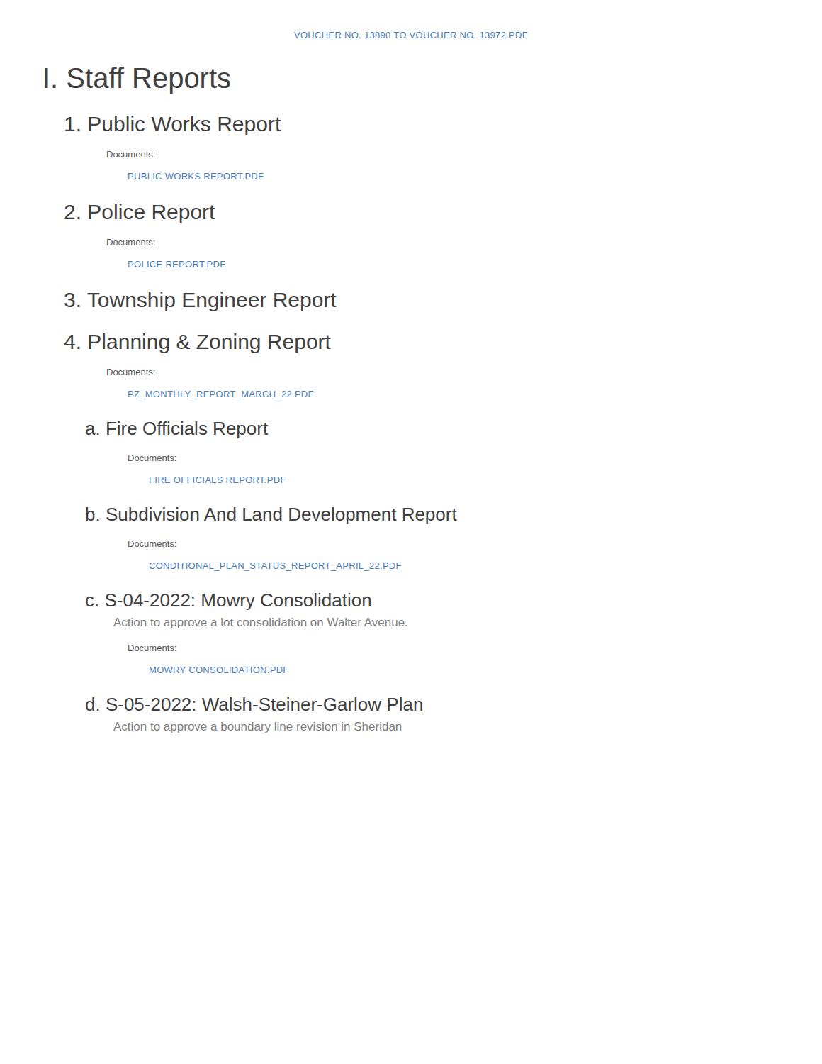VOUCHER NO. 13890 TO VOUCHER NO. 13972.PDF
I. Staff Reports
1. Public Works Report
Documents:
PUBLIC WORKS REPORT.PDF
2. Police Report
Documents:
POLICE REPORT.PDF
3. Township Engineer Report
4. Planning & Zoning Report
Documents:
PZ_MONTHLY_REPORT_MARCH_22.PDF
a. Fire Officials Report
Documents:
FIRE OFFICIALS REPORT.PDF
b. Subdivision And Land Development Report
Documents:
CONDITIONAL_PLAN_STATUS_REPORT_APRIL_22.PDF
c. S-04-2022: Mowry Consolidation
Action to approve a lot consolidation on Walter Avenue.
Documents:
MOWRY CONSOLIDATION.PDF
d. S-05-2022: Walsh-Steiner-Garlow Plan
Action to approve a boundary line revision in Sheridan